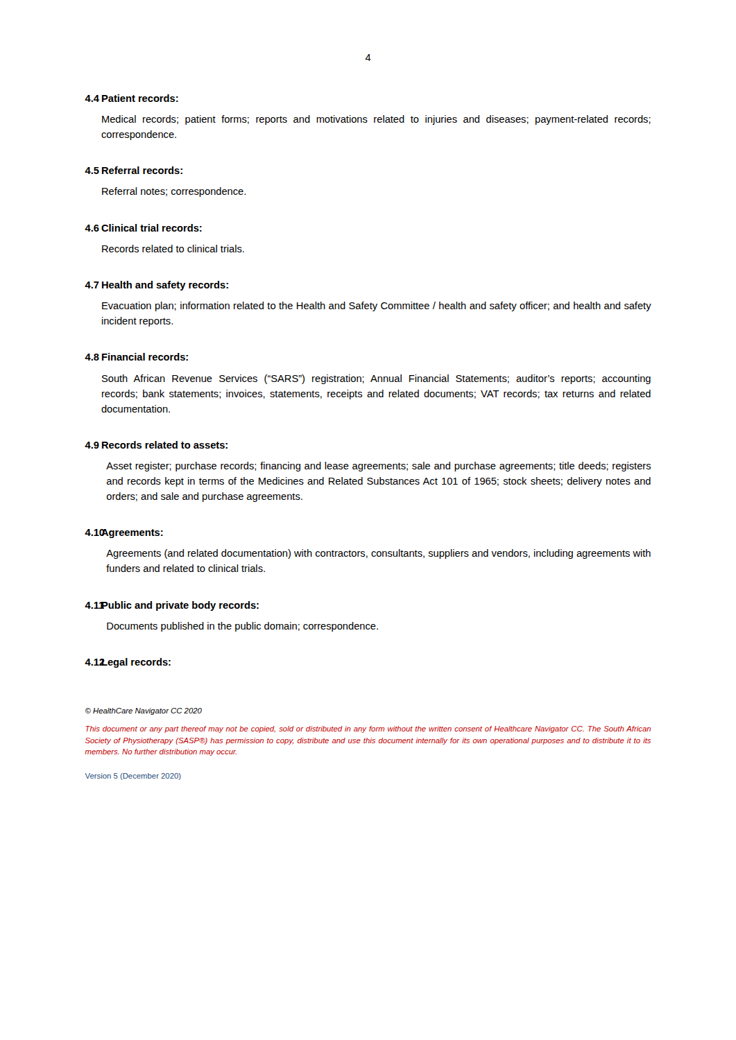4
4.4 Patient records:
Medical records; patient forms; reports and motivations related to injuries and diseases; payment-related records; correspondence.
4.5 Referral records:
Referral notes; correspondence.
4.6 Clinical trial records:
Records related to clinical trials.
4.7 Health and safety records:
Evacuation plan; information related to the Health and Safety Committee / health and safety officer; and health and safety incident reports.
4.8 Financial records:
South African Revenue Services (“SARS”) registration; Annual Financial Statements; auditor’s reports; accounting records; bank statements; invoices, statements, receipts and related documents; VAT records; tax returns and related documentation.
4.9 Records related to assets:
Asset register; purchase records; financing and lease agreements; sale and purchase agreements; title deeds; registers and records kept in terms of the Medicines and Related Substances Act 101 of 1965; stock sheets; delivery notes and orders; and sale and purchase agreements.
4.10 Agreements:
Agreements (and related documentation) with contractors, consultants, suppliers and vendors, including agreements with funders and related to clinical trials.
4.11 Public and private body records:
Documents published in the public domain; correspondence.
4.12 Legal records:
© HealthCare Navigator CC 2020
This document or any part thereof may not be copied, sold or distributed in any form without the written consent of Healthcare Navigator CC. The South African Society of Physiotherapy (SASP®) has permission to copy, distribute and use this document internally for its own operational purposes and to distribute it to its members. No further distribution may occur.
Version 5 (December 2020)